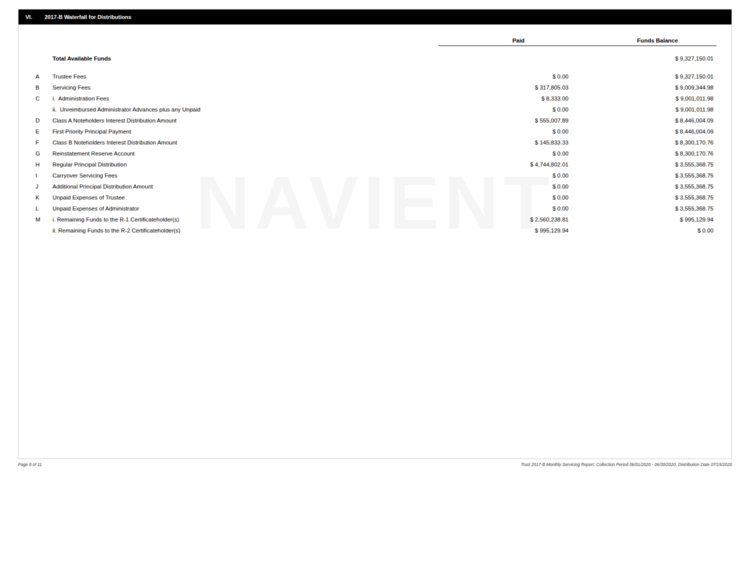VI.
2017-B Waterfall for Distributions
| | | Paid | Funds Balance |
| --- | --- | --- | --- |
| | Total Available Funds | | $ 9,327,150.01 |
| A | Trustee Fees | $ 0.00 | $ 9,327,150.01 |
| B | Servicing Fees | $ 317,805.03 | $ 9,009,344.98 |
| C | i. Administration Fees | $ 8,333.00 | $ 9,001,011.98 |
| | ii. Unreimbursed Administrator Advances plus any Unpaid | $ 0.00 | $ 9,001,011.98 |
| D | Class A Noteholders Interest Distribution Amount | $ 555,007.89 | $ 8,446,004.09 |
| E | First Priority Principal Payment | $ 0.00 | $ 8,446,004.09 |
| F | Class B Noteholders Interest Distribution Amount | $ 145,833.33 | $ 8,300,170.76 |
| G | Reinstatement Reserve Account | $ 0.00 | $ 8,300,170.76 |
| H | Regular Principal Distribution | $ 4,744,802.01 | $ 3,555,368.75 |
| I | Carryover Servicing Fees | $ 0.00 | $ 3,555,368.75 |
| J | Additional Principal Distribution Amount | $ 0.00 | $ 3,555,368.75 |
| K | Unpaid Expenses of Trustee | $ 0.00 | $ 3,555,368.75 |
| L | Unpaid Expenses of Administrator | $ 0.00 | $ 3,555,368.75 |
| M | i. Remaining Funds to the R-1 Certificateholder(s) | $ 2,560,238.81 | $ 995,129.94 |
| | ii. Remaining Funds to the R-2 Certificateholder(s) | $ 995,129.94 | $ 0.00 |
NAVIENT
Page 8 of 11
Trust 2017-B Monthly Servicing Report: Collection Period 06/01/2020 - 06/30/2020, Distribution Date 07/15/2020